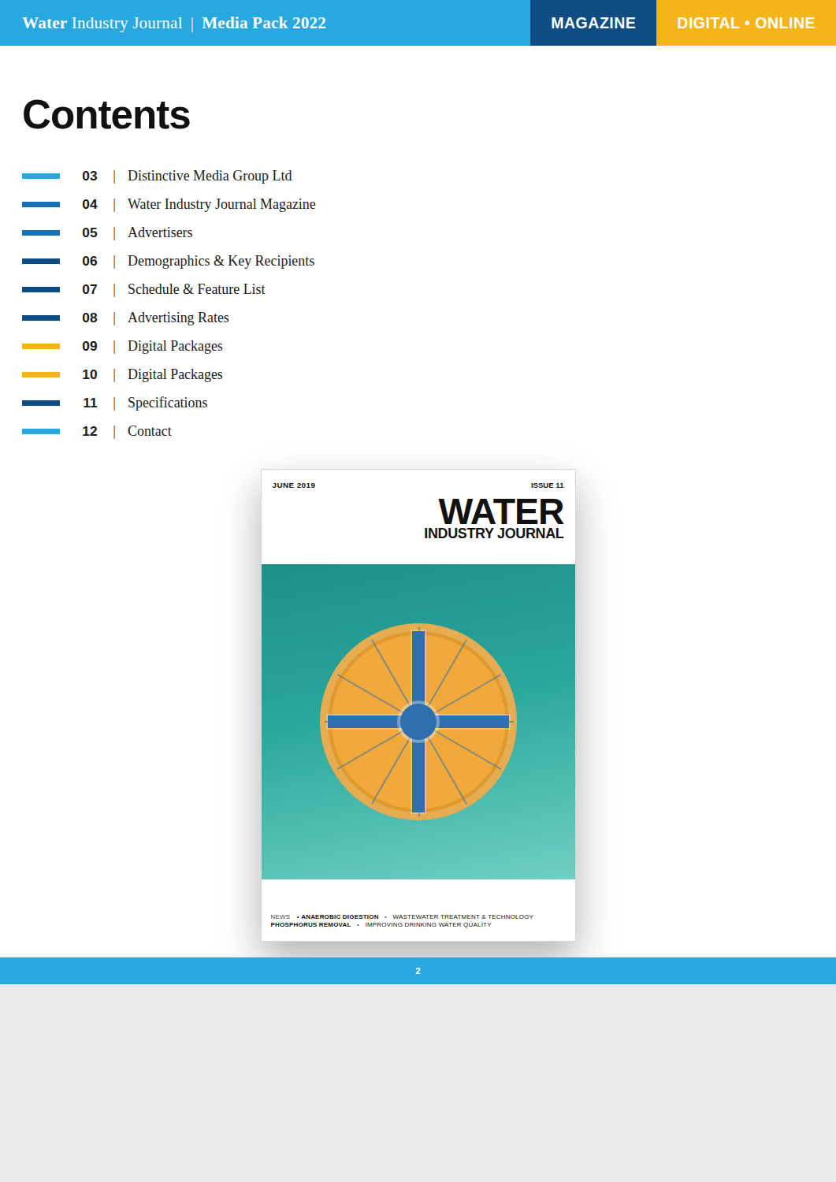Water Industry Journal | Media Pack 2022
MAGAZINE
DIGITAL • ONLINE
Contents
03|Distinctive Media Group Ltd
04|Water Industry Journal Magazine
05|Advertisers
06|Demographics & Key Recipients
07|Schedule & Feature List
08|Advertising Rates
09|Digital Packages
10|Digital Packages
11|Specifications
12|Contact
SEPTEMBER 2019
JUNE 2019
NEWS • FLOW AND LEVEL MEASUREMENT • BIOGAS AND ENERGY MANAGEMENT
SEPTEMBER 2019
WATER INDUSTRY JOURNAL
NEWS • ANAEROBIC DIGESTION • PHOSPHORUS REMOVAL
JUNE 2019
NEWS • FLOW AND LEVEL MEASUREMENT • BIOGAS AND ENERGY MANAGEMENT
JUNE 2019 ISSUE 11
WATER INDUSTRY JOURNAL
NEWS • ANAEROBIC DIGESTION • WASTEWATER TREATMENT & TECHNOLOGY
PHOSPHORUS REMOVAL • IMPROVING DRINKING WATER QUALITY
2